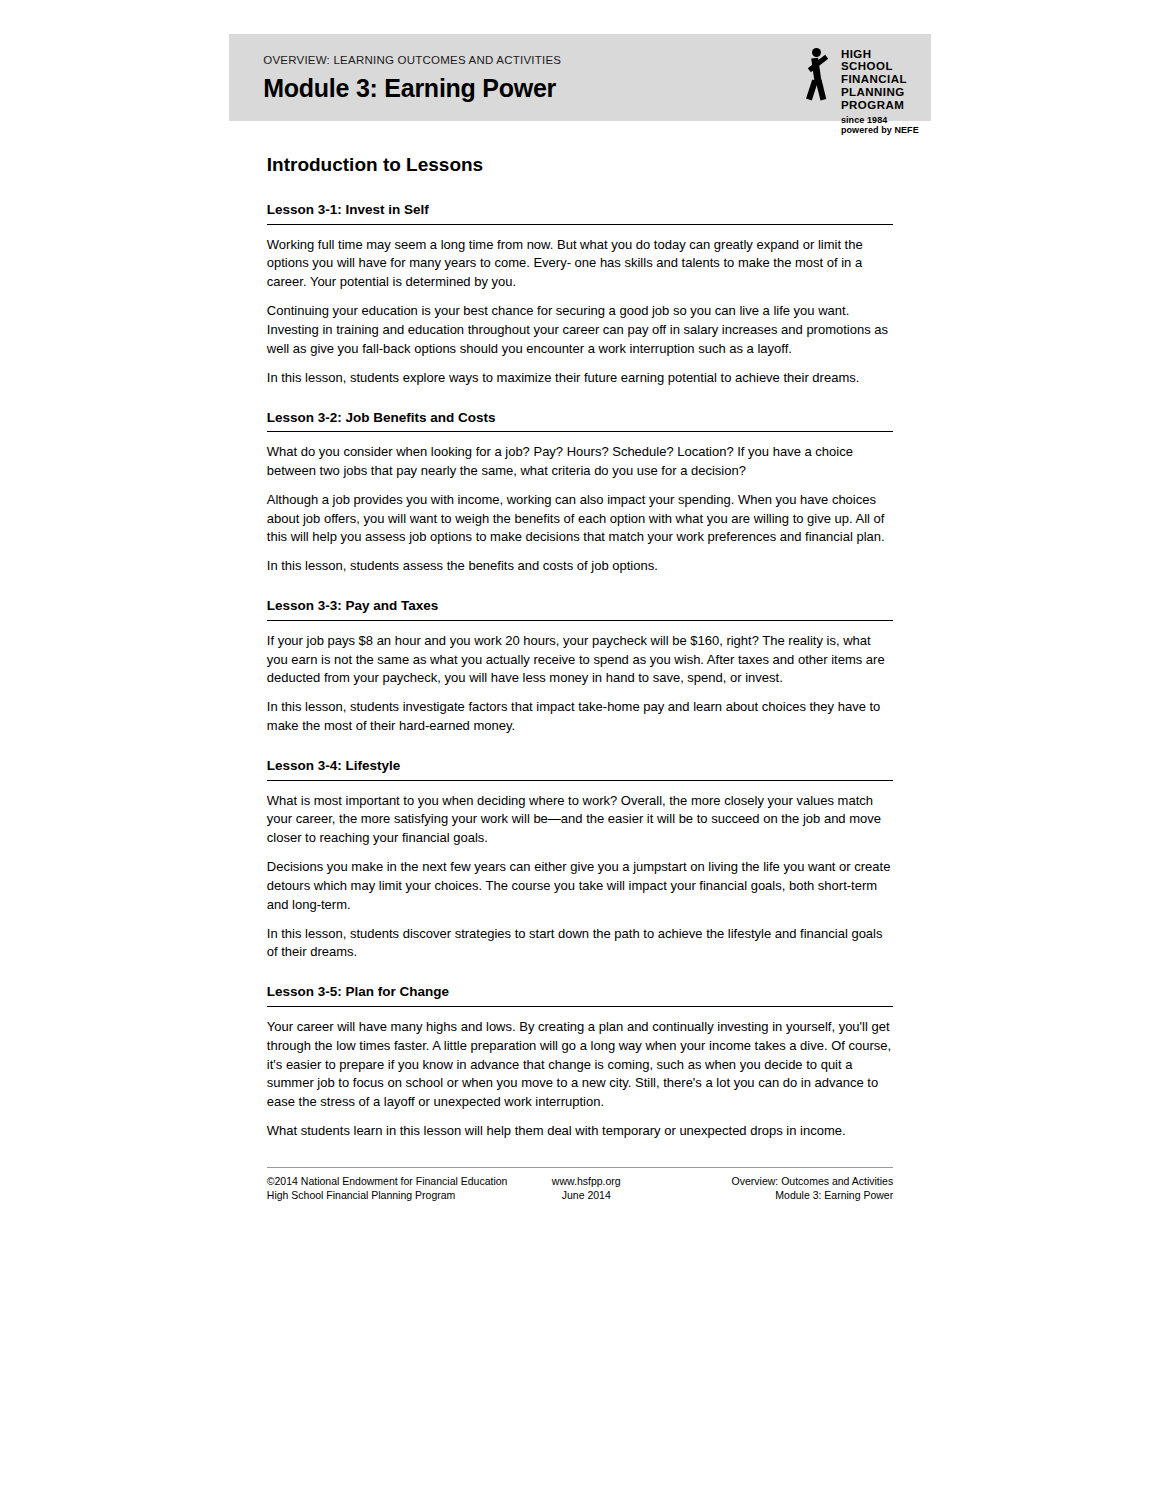Overview: Learning Outcomes and Activities
Module 3: Earning Power
High
School
Financial
Planning
Program since 1984
powered by NEFE
Introduction to Lessons
Lesson 3-1: Invest in Self
Working full time may seem a long time from now. But what you do today can greatly expand or limit the options you will have for many years to come. Every- one has skills and talents to make the most of in a career. Your potential is determined by you.
Continuing your education is your best chance for securing a good job so you can live a life you want. Investing in training and education throughout your career can pay off in salary increases and promotions as well as give you fall-back options should you encounter a work interruption such as a layoff.
In this lesson, students explore ways to maximize their future earning potential to achieve their dreams.
Lesson 3-2: Job Benefits and Costs
What do you consider when looking for a job? Pay? Hours? Schedule? Location? If you have a choice between two jobs that pay nearly the same, what criteria do you use for a decision?
Although a job provides you with income, working can also impact your spending. When you have choices about job offers, you will want to weigh the benefits of each option with what you are willing to give up. All of this will help you assess job options to make decisions that match your work preferences and financial plan.
In this lesson, students assess the benefits and costs of job options.
Lesson 3-3: Pay and Taxes
If your job pays $8 an hour and you work 20 hours, your paycheck will be $160, right? The reality is, what you earn is not the same as what you actually receive to spend as you wish. After taxes and other items are deducted from your paycheck, you will have less money in hand to save, spend, or invest.
In this lesson, students investigate factors that impact take-home pay and learn about choices they have to make the most of their hard-earned money.
Lesson 3-4: Lifestyle
What is most important to you when deciding where to work? Overall, the more closely your values match your career, the more satisfying your work will be—and the easier it will be to succeed on the job and move closer to reaching your financial goals.
Decisions you make in the next few years can either give you a jumpstart on living the life you want or create detours which may limit your choices. The course you take will impact your financial goals, both short-term and long-term.
In this lesson, students discover strategies to start down the path to achieve the lifestyle and financial goals of their dreams.
Lesson 3-5: Plan for Change
Your career will have many highs and lows. By creating a plan and continually investing in yourself, you'll get through the low times faster. A little preparation will go a long way when your income takes a dive. Of course, it's easier to prepare if you know in advance that change is coming, such as when you decide to quit a summer job to focus on school or when you move to a new city. Still, there's a lot you can do in advance to ease the stress of a layoff or unexpected work interruption.
What students learn in this lesson will help them deal with temporary or unexpected drops in income.
| ©2014 National Endowment for Financial Education High School Financial Planning Program | www.hsfpp.org June 2014 | Overview: Outcomes and Activities Module 3: Earning Power |